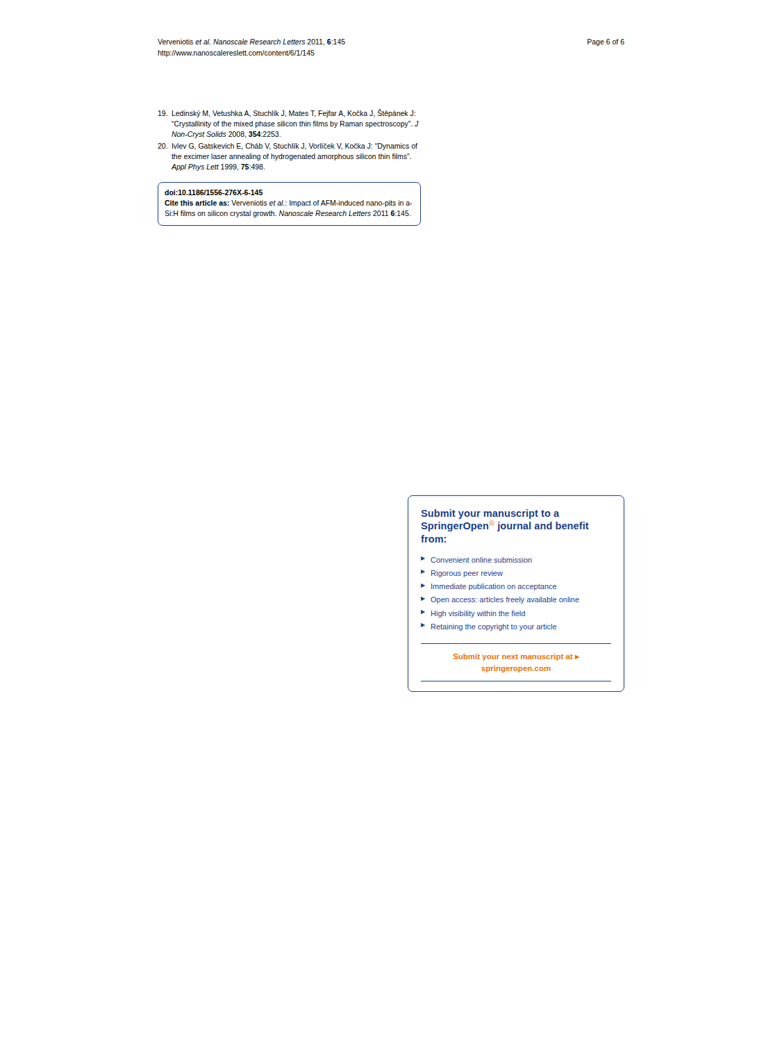Verveniotis et al. Nanoscale Research Letters 2011, 6:145
http://www.nanoscalereslett.com/content/6/1/145
Page 6 of 6
19. Ledinský M, Vetushka A, Stuchlík J, Mates T, Fejfar A, Kočka J, Štěpánek J: “Crystallinity of the mixed phase silicon thin films by Raman spectroscopy”. J Non-Cryst Solids 2008, 354:2253.
20. Ivlev G, Gatskevich E, Cháb V, Stuchlík J, Vorlíček V, Kočka J: “Dynamics of the excimer laser annealing of hydrogenated amorphous silicon thin films”. Appl Phys Lett 1999, 75:498.
doi:10.1186/1556-276X-6-145
Cite this article as: Verveniotis et al.: Impact of AFM-induced nano-pits in a-Si:H films on silicon crystal growth. Nanoscale Research Letters 2011 6:145.
Submit your manuscript to a SpringerOpen☉ journal and benefit from:
Convenient online submission
Rigorous peer review
Immediate publication on acceptance
Open access: articles freely available online
High visibility within the field
Retaining the copyright to your article
Submit your next manuscript at ▶ springeropen.com